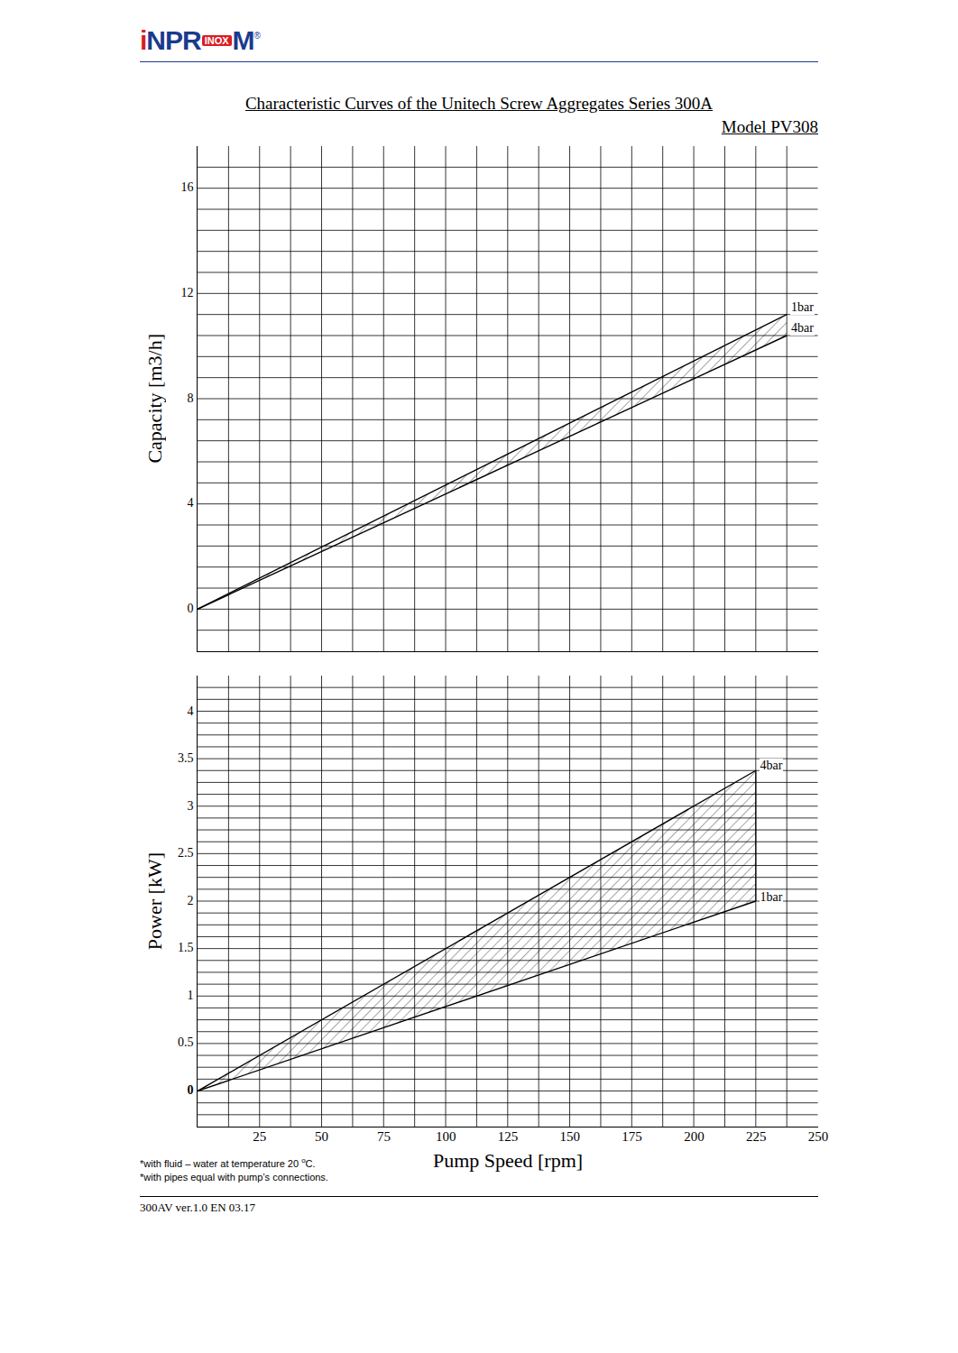i NPRINOXM®
Characteristic Curves of the Unitech Screw Aggregates Series 300A
Model PV308
Capacity [m3/h]
16 12 8 4 0
1bar 4bar
Power [kW]
4 3.5 3 2.5 2 1.5 1 0.5 0
4bar 1bar
25 50 75 100 125 150 175 200 225 250
Pump Speed [rpm]
*with fluid – water at temperature 20 oC.
*with pipes equal with pump’s connections.
300AV ver.1.0 EN 03.17